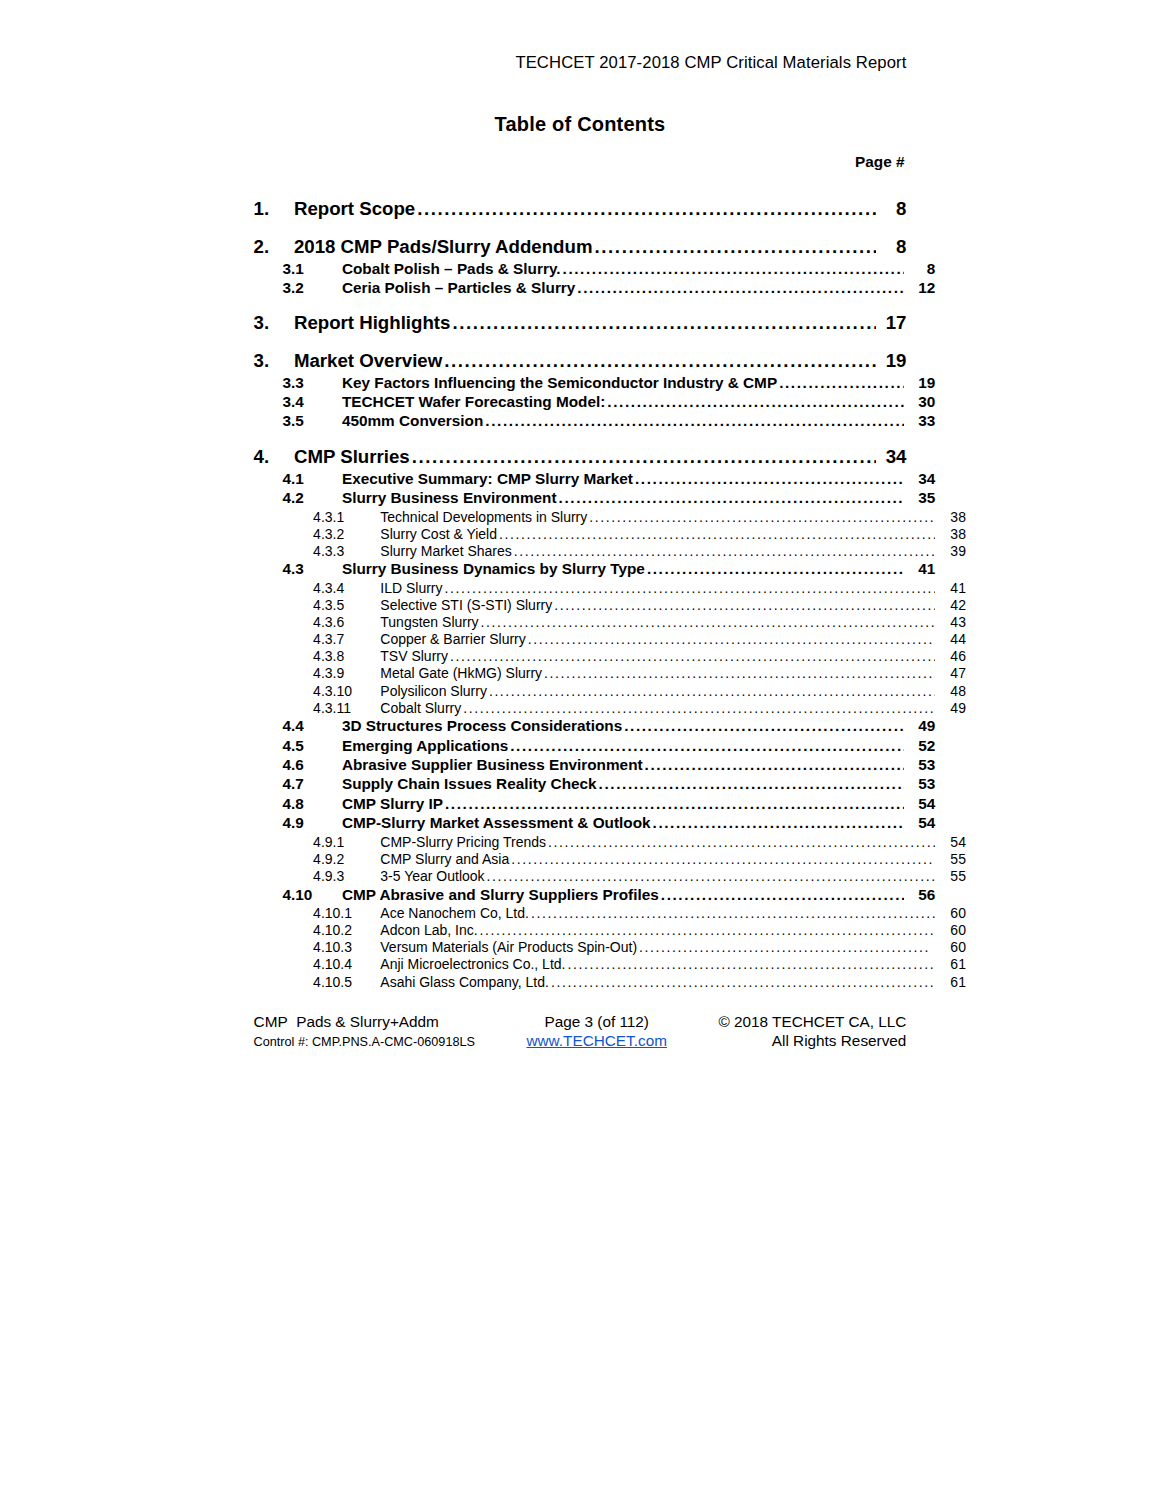TECHCET 2017-2018 CMP Critical Materials Report
Table of Contents
Page #
1. Report Scope ........................................................................................................ 8
2. 2018 CMP Pads/Slurry Addendum .......................................................................... 8
3.1 Cobalt Polish – Pads & Slurry. ................................................................................. 8
3.2 Ceria Polish – Particles & Slurry ............................................................................. 12
3. Report Highlights ............................................................................................. 17
3. Market Overview ............................................................................................. 19
3.3 Key Factors Influencing the Semiconductor Industry & CMP ....................................... 19
3.4 TECHCET Wafer Forecasting Model: ......................................................................... 30
3.5 450mm Conversion ................................................................................................. 33
4. CMP Slurries ..................................................................................................... 34
4.1 Executive Summary: CMP Slurry Market ..................................................................... 34
4.2 Slurry Business Environment ................................................................................. 35
4.3.1 Technical Developments in Slurry ............................................................................... 38
4.3.2 Slurry Cost & Yield .......................................................................................... 38
4.3.3 Slurry Market Shares ....................................................................................... 39
4.3 Slurry Business Dynamics by Slurry Type ..................................................................... 41
4.3.4 ILD Slurry ................................................................................................. 41
4.3.5 Selective STI (S-STI) Slurry ............................................................................. 42
4.3.6 Tungsten Slurry ............................................................................................. 43
4.3.7 Copper & Barrier Slurry ................................................................................. 44
4.3.8 TSV Slurry ................................................................................................. 46
4.3.9 Metal Gate (HkMG) Slurry ............................................................................. 47
4.3.10 Polysilicon Slurry ......................................................................................... 48
4.3.11 Cobalt Slurry ............................................................................................. 49
4.4 3D Structures Process Considerations ......................................................................... 49
4.5 Emerging Applications ......................................................................................... 52
4.6 Abrasive Supplier Business Environment ..................................................................... 53
4.7 Supply Chain Issues Reality Check ............................................................................. 53
4.8 CMP Slurry IP ................................................................................................. 54
4.9 CMP-Slurry Market Assessment & Outlook ............................................................. 54
4.9.1 CMP-Slurry Pricing Trends ............................................................................. 54
4.9.2 CMP Slurry and Asia ....................................................................................... 55
4.9.3 3-5 Year Outlook ......................................................................................... 55
4.10 CMP Abrasive and Slurry Suppliers Profiles ............................................................. 56
4.10.1 Ace Nanochem Co, Ltd. ................................................................................. 60
4.10.2 Adcon Lab, Inc. ............................................................................................. 60
4.10.3 Versum Materials (Air Products Spin-Out) ..................................................... 60
4.10.4 Anji Microelectronics Co., Ltd. ......................................................................... 61
4.10.5 Asahi Glass Company, Ltd. ............................................................................. 61
CMP Pads & Slurry+Addm
Control #: CMP.PNS.A-CMC-060918LS
Page 3 (of 112)
www.TECHCET.com
© 2018 TECHCET CA, LLC
All Rights Reserved